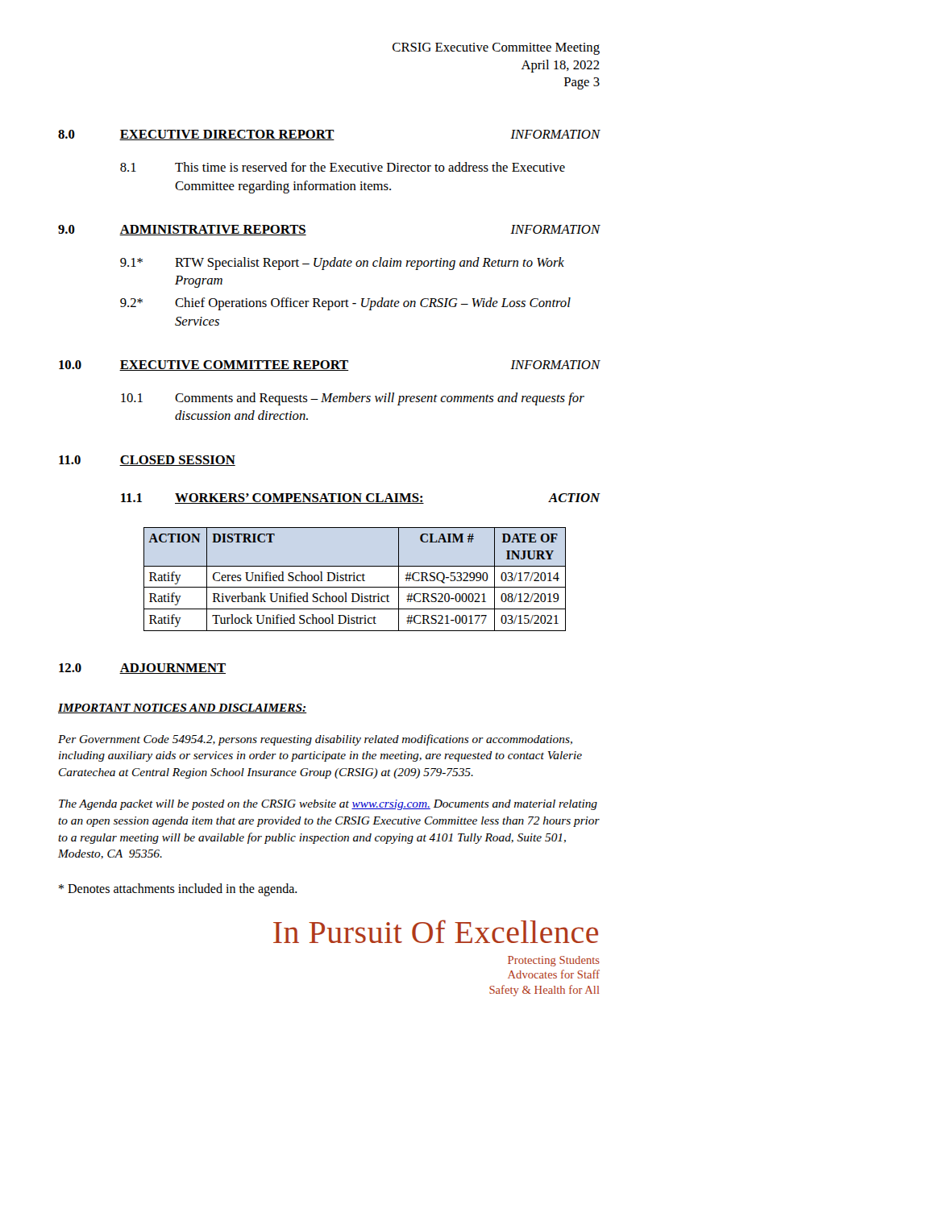CRSIG Executive Committee Meeting
April 18, 2022
Page 3
8.0 EXECUTIVE DIRECTOR REPORT INFORMATION
8.1 This time is reserved for the Executive Director to address the Executive Committee regarding information items.
9.0 ADMINISTRATIVE REPORTS INFORMATION
9.1* RTW Specialist Report – Update on claim reporting and Return to Work Program
9.2* Chief Operations Officer Report - Update on CRSIG – Wide Loss Control Services
10.0 EXECUTIVE COMMITTEE REPORT INFORMATION
10.1 Comments and Requests – Members will present comments and requests for discussion and direction.
11.0 CLOSED SESSION
11.1 WORKERS’ COMPENSATION CLAIMS: ACTION
| ACTION | DISTRICT | CLAIM # | DATE OF INJURY |
| --- | --- | --- | --- |
| Ratify | Ceres Unified School District | #CRSQ-532990 | 03/17/2014 |
| Ratify | Riverbank Unified School District | #CRS20-00021 | 08/12/2019 |
| Ratify | Turlock Unified School District | #CRS21-00177 | 03/15/2021 |
12.0 ADJOURNMENT
IMPORTANT NOTICES AND DISCLAIMERS:
Per Government Code 54954.2, persons requesting disability related modifications or accommodations, including auxiliary aids or services in order to participate in the meeting, are requested to contact Valerie Caratechea at Central Region School Insurance Group (CRSIG) at (209) 579-7535.
The Agenda packet will be posted on the CRSIG website at www.crsig.com. Documents and material relating to an open session agenda item that are provided to the CRSIG Executive Committee less than 72 hours prior to a regular meeting will be available for public inspection and copying at 4101 Tully Road, Suite 501, Modesto, CA 95356.
* Denotes attachments included in the agenda.
In Pursuit Of Excellence
Protecting Students
Advocates for Staff
Safety & Health for All